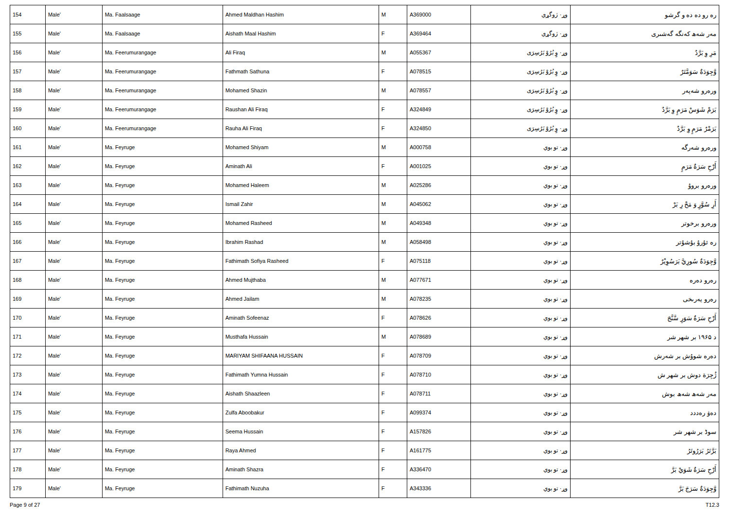| 154 | Male' | Ma. Faalsaage | Ahmed Maldhan Hashim | M | A369000 | وړ· ژوگړي | ره رو ده ده و گرشو |
| 155 | Male' | Ma. Faalsaage | Aishath Maal Hashim | F | A369464 | وړ· ژوگړي | مەر شەھ كەنگە گەشىرى |
| 156 | Male' | Ma. Feerumurangage | Ali Firaq | M | A055367 | وړ· وٍ بُرُوْ بَرُسِرَى | مَرِ وِ بَرَّدٌ |
| 157 | Male' | Ma. Feerumurangage | Fathmath Sathuna | F | A078515 | وړ· وٍ بُرُوْ بَرُسِرَى | وَّجِوَدَةٌ سَوَمَّتَرٌ |
| 158 | Male' | Ma. Feerumurangage | Mohamed Shazin | M | A078557 | وړ· وٍ بُرُوْ بَرُسِرَى | ورەرو شەپەر |
| 159 | Male' | Ma. Feerumurangage | Raushan Ali Firaq | F | A324849 | وړ· وٍ بُرُوْ بَرُسِرَى | بَرَمْ شَوَسْ مَرَمٍ وِ بَرَّدٌ |
| 160 | Male' | Ma. Feerumurangage | Rauha Ali Firaq | F | A324850 | وړ· وٍ بُرُوْ بَرُسِرَى | بَرَمْرٌ مَرَمٍ وِ بَرَّدٌ |
| 161 | Male' | Ma. Feyruge | Mohamed Shiyam | M | A000758 | وړ· تو بوي | ورەرو شەرگە |
| 162 | Male' | Ma. Feyruge | Aminath Ali | F | A001025 | وړ· تو بوي | أَرْحِ سَرَةٌ مَرَمٍ |
| 163 | Male' | Ma. Feyruge | Mohamed Haleem | M | A025286 | وړ· تو بوي | ورەرو بروۇ |
| 164 | Male' | Ma. Feyruge | Ismail Zahir | M | A045062 | وړ· تو بوي | أَرِ سُوَّرٍ وَ مَحْ رِ بَرْ |
| 165 | Male' | Ma. Feyruge | Mohamed Rasheed | M | A049348 | وړ· تو بوي | ورەرو برخوتر |
| 166 | Male' | Ma. Feyruge | Ibrahim Rashad | M | A058498 | وړ· تو بوي | رە ئۇرۇ بۇشۇتر |
| 167 | Male' | Ma. Feyruge | Fathimath Sofiya Rasheed | F | A075118 | وړ· تو بوي | وَّجِوَدَةٌ سُورِيَّ بَرَسُوِيْرٌ |
| 168 | Male' | Ma. Feyruge | Ahmed Mujthaba | M | A077671 | وړ· تو بوي | رەرو دەرە |
| 169 | Male' | Ma. Feyruge | Ahmed Jailam | M | A078235 | وړ· تو بوي | رەرو يەرىخى |
| 170 | Male' | Ma. Feyruge | Aminath Sofeenaz | F | A078626 | وړ· تو بوي | أَرْحِ سَرَةٌ سَوَرٍ سَّنَّجَ |
| 171 | Male' | Ma. Feyruge | Musthafa Hussain | M | A078689 | وړ· تو بوي | د ۱۹۶۵ بر شهر شر |
| 172 | Male' | Ma. Feyruge | MARIYAM SHIFAANA HUSSAIN | F | A078709 | وړ· تو بوي | دەرە شوۇش بر شەرش |
| 173 | Male' | Ma. Feyruge | Fathimath Yumna Hussain | F | A078710 | وړ· تو بوي | ژُجِرَة دوش بر شهر ش |
| 174 | Male' | Ma. Feyruge | Aishath Shaazleen | F | A078711 | وړ· تو بوي | مەر شەھ شەھ بوش |
| 175 | Male' | Ma. Feyruge | Zulfa Aboobakur | F | A099374 | وړ· تو بوي | دەۋ رەددد |
| 176 | Male' | Ma. Feyruge | Seema Hussain | F | A157826 | وړ· تو بوي | سوڈ بر شهر شر |
| 177 | Male' | Ma. Feyruge | Raya Ahmed | F | A161775 | وړ· تو بوي | بَرَّتَرُ بَرَرُوتَرُ |
| 178 | Male' | Ma. Feyruge | Aminath Shazra | F | A336470 | وړ· تو بوي | أَرْحِ سَرَةٌ شَوَيْ بَرَّ |
| 179 | Male' | Ma. Feyruge | Fathimath Nuzuha | F | A343336 | وړ· تو بوي | وَّجِوَدَةٌ سَرَجَ بَرَّ |
Page 9 of 27 T12.3